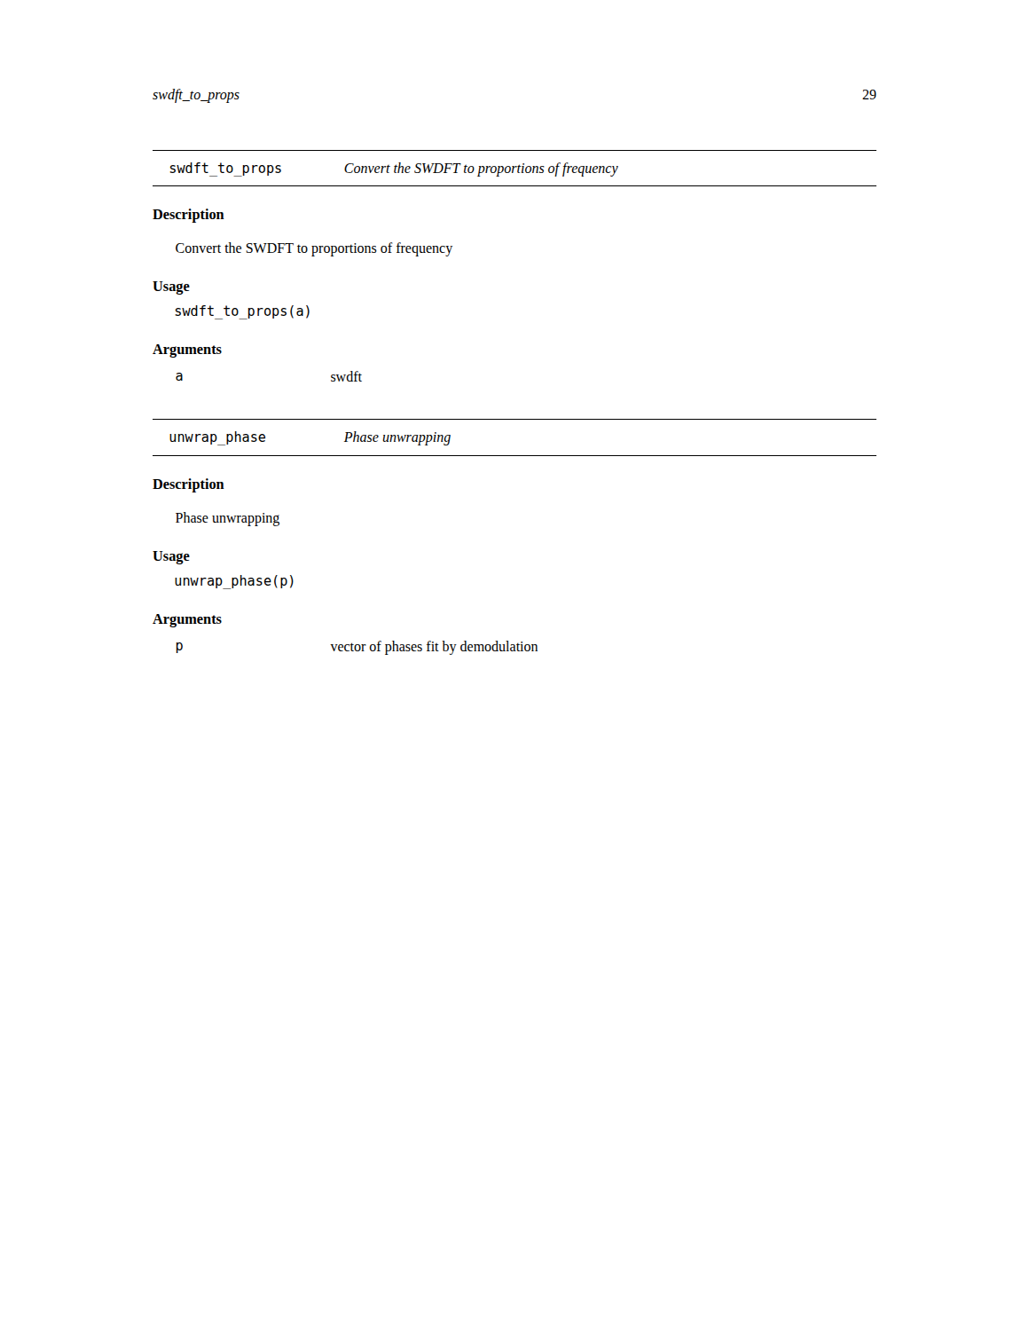swdft_to_props 29
swdft_to_props Convert the SWDFT to proportions of frequency
Description
Convert the SWDFT to proportions of frequency
Usage
swdft_to_props(a)
Arguments
| a | swdft |
unwrap_phase Phase unwrapping
Description
Phase unwrapping
Usage
unwrap_phase(p)
Arguments
| p | vector of phases fit by demodulation |